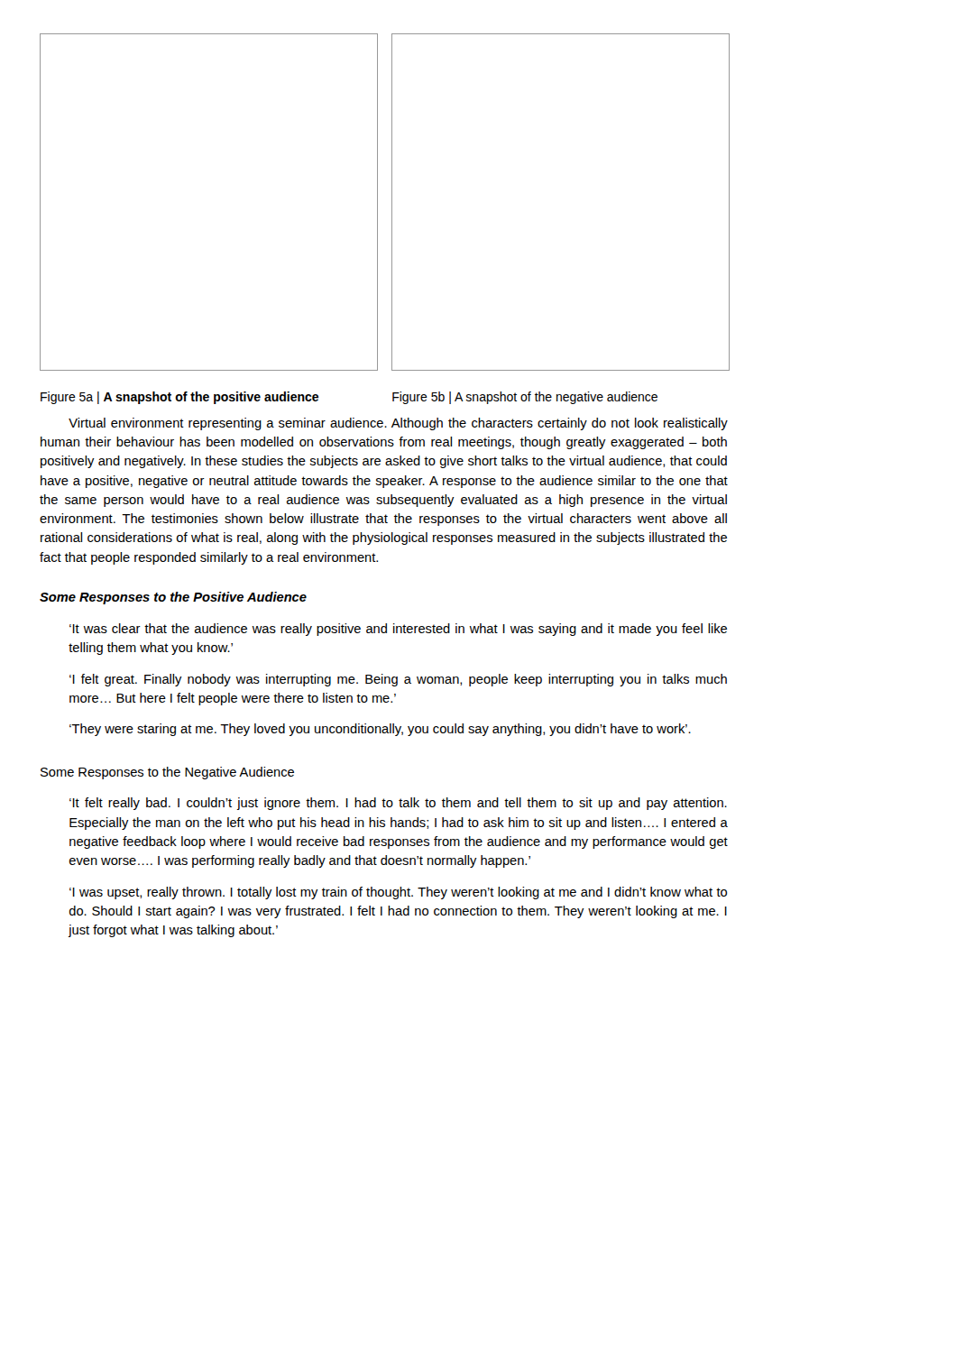Figure 5a | A snapshot of the positive audience
Figure 5b | A snapshot of the negative audience
Virtual environment representing a seminar audience. Although the characters certainly do not look realistically human their behaviour has been modelled on observations from real meetings, though greatly exaggerated – both positively and negatively. In these studies the subjects are asked to give short talks to the virtual audience, that could have a positive, negative or neutral attitude towards the speaker. A response to the audience similar to the one that the same person would have to a real audience was subsequently evaluated as a high presence in the virtual environment. The testimonies shown below illustrate that the responses to the virtual characters went above all rational considerations of what is real, along with the physiological responses measured in the subjects illustrated the fact that people responded similarly to a real environment.
Some Responses to the Positive Audience
‘It was clear that the audience was really positive and interested in what I was saying and it made you feel like telling them what you know.’
‘I felt great. Finally nobody was interrupting me. Being a woman, people keep interrupting you in talks much more… But here I felt people were there to listen to me.’
‘They were staring at me. They loved you unconditionally, you could say anything, you didn’t have to work’.
Some Responses to the Negative Audience
‘It felt really bad. I couldn’t just ignore them. I had to talk to them and tell them to sit up and pay attention. Especially the man on the left who put his head in his hands; I had to ask him to sit up and listen…. I entered a negative feedback loop where I would receive bad responses from the audience and my performance would get even worse…. I was performing really badly and that doesn’t normally happen.’
‘I was upset, really thrown. I totally lost my train of thought. They weren’t looking at me and I didn’t know what to do. Should I start again? I was very frustrated. I felt I had no connection to them. They weren’t looking at me. I just forgot what I was talking about.’